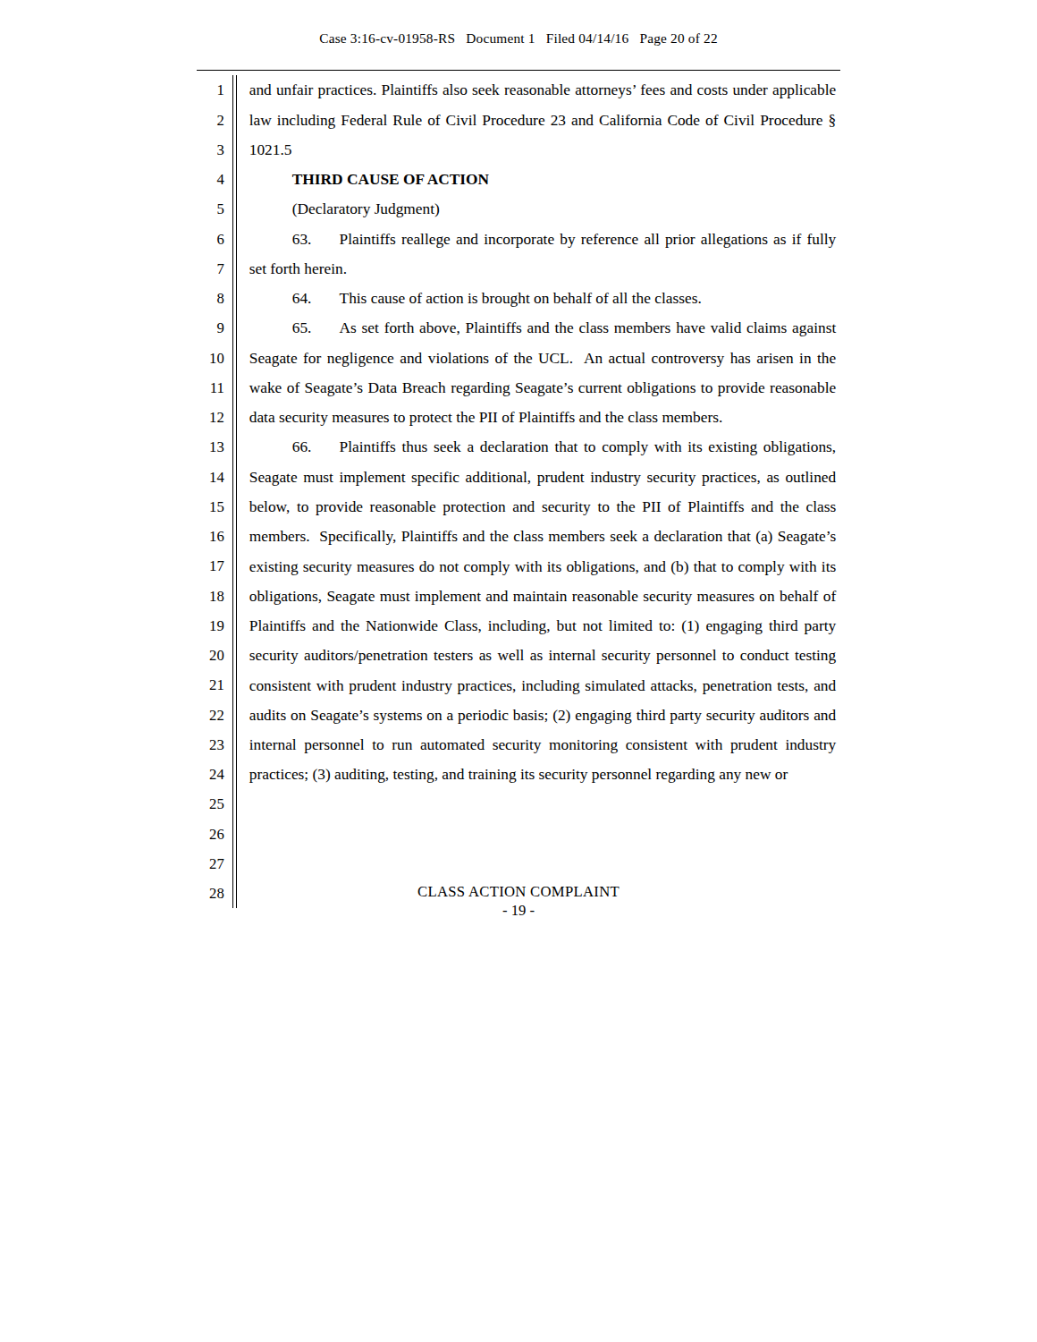Case 3:16-cv-01958-RS Document 1 Filed 04/14/16 Page 20 of 22
1
2
3
4
5
6
7
8
9
10
11
12
13
14
15
16
17
18
19
20
21
22
23
24
25
26
27
28
and unfair practices. Plaintiffs also seek reasonable attorneys’ fees and costs under applicable law including Federal Rule of Civil Procedure 23 and California Code of Civil Procedure § 1021.5
THIRD CAUSE OF ACTION
(Declaratory Judgment)
63. Plaintiffs reallege and incorporate by reference all prior allegations as if fully set forth herein.
64. This cause of action is brought on behalf of all the classes.
65. As set forth above, Plaintiffs and the class members have valid claims against Seagate for negligence and violations of the UCL. An actual controversy has arisen in the wake of Seagate’s Data Breach regarding Seagate’s current obligations to provide reasonable data security measures to protect the PII of Plaintiffs and the class members.
66. Plaintiffs thus seek a declaration that to comply with its existing obligations, Seagate must implement specific additional, prudent industry security practices, as outlined below, to provide reasonable protection and security to the PII of Plaintiffs and the class members. Specifically, Plaintiffs and the class members seek a declaration that (a) Seagate’s existing security measures do not comply with its obligations, and (b) that to comply with its obligations, Seagate must implement and maintain reasonable security measures on behalf of Plaintiffs and the Nationwide Class, including, but not limited to: (1) engaging third party security auditors/penetration testers as well as internal security personnel to conduct testing consistent with prudent industry practices, including simulated attacks, penetration tests, and audits on Seagate’s systems on a periodic basis; (2) engaging third party security auditors and internal personnel to run automated security monitoring consistent with prudent industry practices; (3) auditing, testing, and training its security personnel regarding any new or
CLASS ACTION COMPLAINT
- 19 -